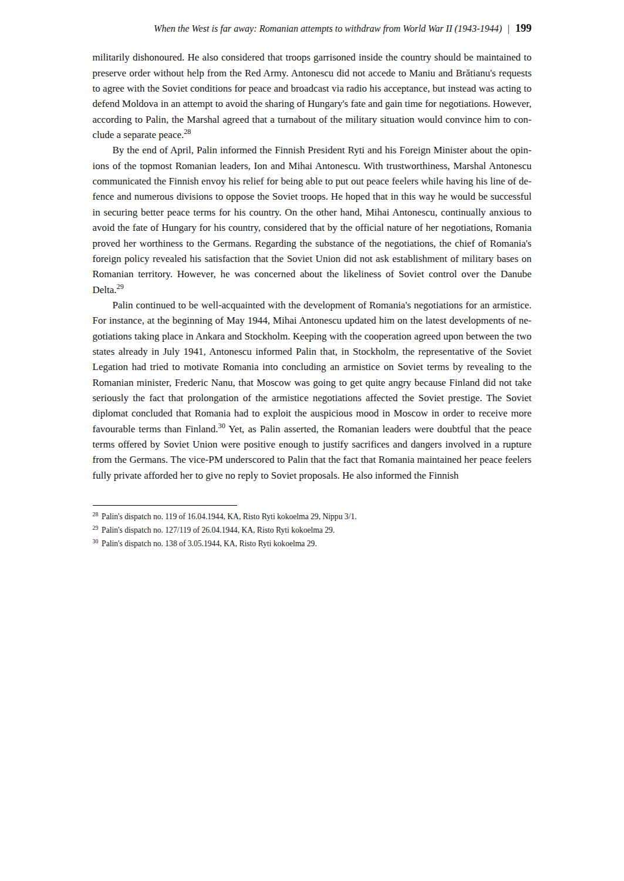When the West is far away: Romanian attempts to withdraw from World War II (1943-1944) | 199
militarily dishonoured. He also considered that troops garrisoned inside the country should be maintained to preserve order without help from the Red Army. Antonescu did not accede to Maniu and Brătianu's requests to agree with the Soviet conditions for peace and broadcast via radio his acceptance, but instead was acting to defend Moldova in an attempt to avoid the sharing of Hungary's fate and gain time for negotiations. However, according to Palin, the Marshal agreed that a turnabout of the military situation would convince him to conclude a separate peace.28
By the end of April, Palin informed the Finnish President Ryti and his Foreign Minister about the opinions of the topmost Romanian leaders, Ion and Mihai Antonescu. With trustworthiness, Marshal Antonescu communicated the Finnish envoy his relief for being able to put out peace feelers while having his line of defence and numerous divisions to oppose the Soviet troops. He hoped that in this way he would be successful in securing better peace terms for his country. On the other hand, Mihai Antonescu, continually anxious to avoid the fate of Hungary for his country, considered that by the official nature of her negotiations, Romania proved her worthiness to the Germans. Regarding the substance of the negotiations, the chief of Romania's foreign policy revealed his satisfaction that the Soviet Union did not ask establishment of military bases on Romanian territory. However, he was concerned about the likeliness of Soviet control over the Danube Delta.29
Palin continued to be well-acquainted with the development of Romania's negotiations for an armistice. For instance, at the beginning of May 1944, Mihai Antonescu updated him on the latest developments of negotiations taking place in Ankara and Stockholm. Keeping with the cooperation agreed upon between the two states already in July 1941, Antonescu informed Palin that, in Stockholm, the representative of the Soviet Legation had tried to motivate Romania into concluding an armistice on Soviet terms by revealing to the Romanian minister, Frederic Nanu, that Moscow was going to get quite angry because Finland did not take seriously the fact that prolongation of the armistice negotiations affected the Soviet prestige. The Soviet diplomat concluded that Romania had to exploit the auspicious mood in Moscow in order to receive more favourable terms than Finland.30 Yet, as Palin asserted, the Romanian leaders were doubtful that the peace terms offered by Soviet Union were positive enough to justify sacrifices and dangers involved in a rupture from the Germans. The vice-PM underscored to Palin that the fact that Romania maintained her peace feelers fully private afforded her to give no reply to Soviet proposals. He also informed the Finnish
28 Palin's dispatch no. 119 of 16.04.1944, KA, Risto Ryti kokoelma 29, Nippu 3/1.
29 Palin's dispatch no. 127/119 of 26.04.1944, KA, Risto Ryti kokoelma 29.
30 Palin's dispatch no. 138 of 3.05.1944, KA, Risto Ryti kokoelma 29.